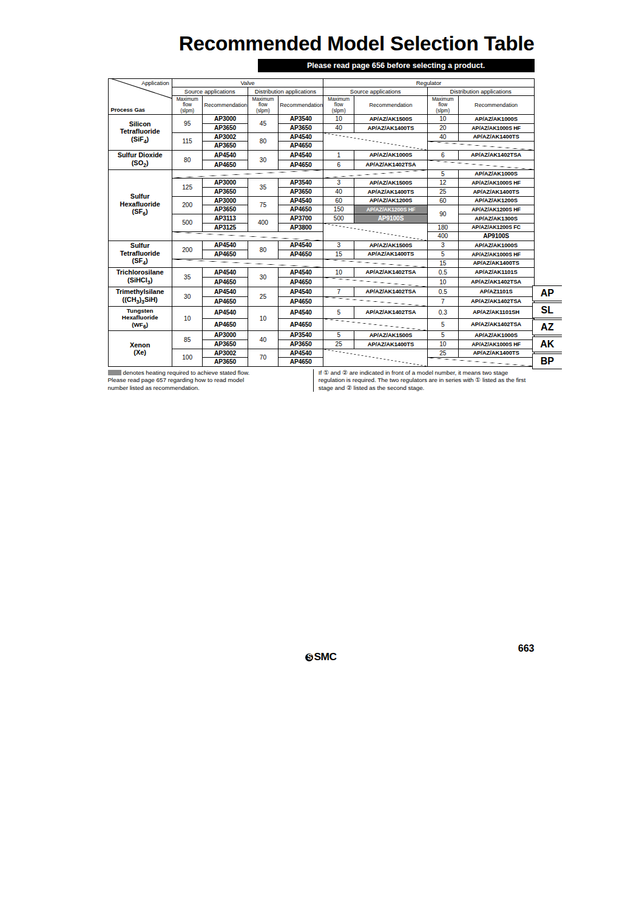Recommended Model Selection Table
Please read page 656 before selecting a product.
| Application Process Gas | Valve | Regulator |
| --- | --- | --- |
| Source applications | Distribution applications | Source applications | Distribution applications |
| Maximum flow (slpm) | Recommendation | Maximum flow (slpm) | Recommendation | Maximum flow (slpm) | Recommendation | Maximum flow (slpm) | Recommendation |
| Silicon Tetrafluoride (SiF 4 ) | 95 | AP3000 | 45 | AP3540 | 10 | AP/AZ/AK1500S | 10 | AP/AZ/AK1000S |
| AP3650 | AP3650 | 40 | AP/AZ/AK1400TS | 20 | AP/AZ/AK1000S HF |
| 115 | AP3002 | 80 | AP4540 | | 40 | AP/AZ/AK1400TS |
| AP3650 | AP4650 | |
| Sulfur Dioxide (SO 2 ) | 80 | AP4540 | 30 | AP4540 | 1 | AP/AZ/AK1000S | 6 | AP/AZ/AK1402TSA |
| AP4650 | AP4650 | 6 | AP/AZ/AK1402TSA | |
| Sulfur Hexafluoride (SF 6 ) | | | 5 | AP/AZ/AK1000S |
| 125 | AP3000 | 35 | AP3540 | 3 | AP/AZ/AK1500S | 12 | AP/AZ/AK1000S HF |
| AP3650 | AP3650 | 40 | AP/AZ/AK1400TS | 25 | AP/AZ/AK1400TS |
| 200 | AP3000 | 75 | AP4540 | 60 | AP/AZ/AK1200S | 60 | AP/AZ/AK1200S |
| AP3650 | AP4650 | 150 | AP/AZ/AK1200S HF | 90 | AP/AZ/AK1200S HF |
| 500 | AP3113 | 400 | AP3700 | 500 | AP9100S | AP/AZ/AK1300S |
| AP3125 | AP3800 | | 180 | AP/AZ/AK1200S FC |
| | 400 | AP9100S |
| Sulfur Tetrafluoride (SF 4 ) | 200 | AP4540 | 80 | AP4540 | 3 | AP/AZ/AK1500S | 3 | AP/AZ/AK1000S |
| AP4650 | AP4650 | 15 | AP/AZ/AK1400TS | 5 | AP/AZ/AK1000S HF |
| | | 15 | AP/AZ/AK1400TS |
| Trichlorosilane (SiHCl 3 ) | 35 | AP4540 | 30 | AP4540 | 10 | AP/AZ/AK1402TSA | 0.5 | AP/AZ/AK1101S |
| AP4650 | AP4650 | | 10 | AP/AZ/AK1402TSA |
| Trimethylsilane ((CH 3 ) 3 SiH) | 30 | AP4540 | 25 | AP4540 | 7 | AP/AZ/AK1402TSA | 0.5 | AP/AZ1101S |
| AP4650 | AP4650 | | 7 | AP/AZ/AK1402TSA |
| Tungsten Hexafluoride (WF 6 ) | 10 | AP4540 | 10 | AP4540 | 5 | AP/AZ/AK1402TSA | 0.3 | AP/AZ/AK1101SH |
| AP4650 | AP4650 | | 5 | AP/AZ/AK1402TSA |
| Xenon (Xe) | 85 | AP3000 | 40 | AP3540 | 5 | AP/AZ/AK1500S | 5 | AP/AZ/AK1000S |
| AP3650 | AP3650 | 25 | AP/AZ/AK1400TS | 10 | AP/AZ/AK1000S HF |
| 100 | AP3002 | 70 | AP4540 | | 25 | AP/AZ/AK1400TS |
| AP3650 | AP4650 | |
denotes heating required to achieve stated flow.
Please read page 657 regarding how to read model
number listed as recommendation.
If ① and ② are indicated in front of a model number, it means two stage regulation is required. The two regulators are in series with ① listed as the first stage and ② listed as the second stage.
AP
SL
AZ
AK
BP
SSMC
663